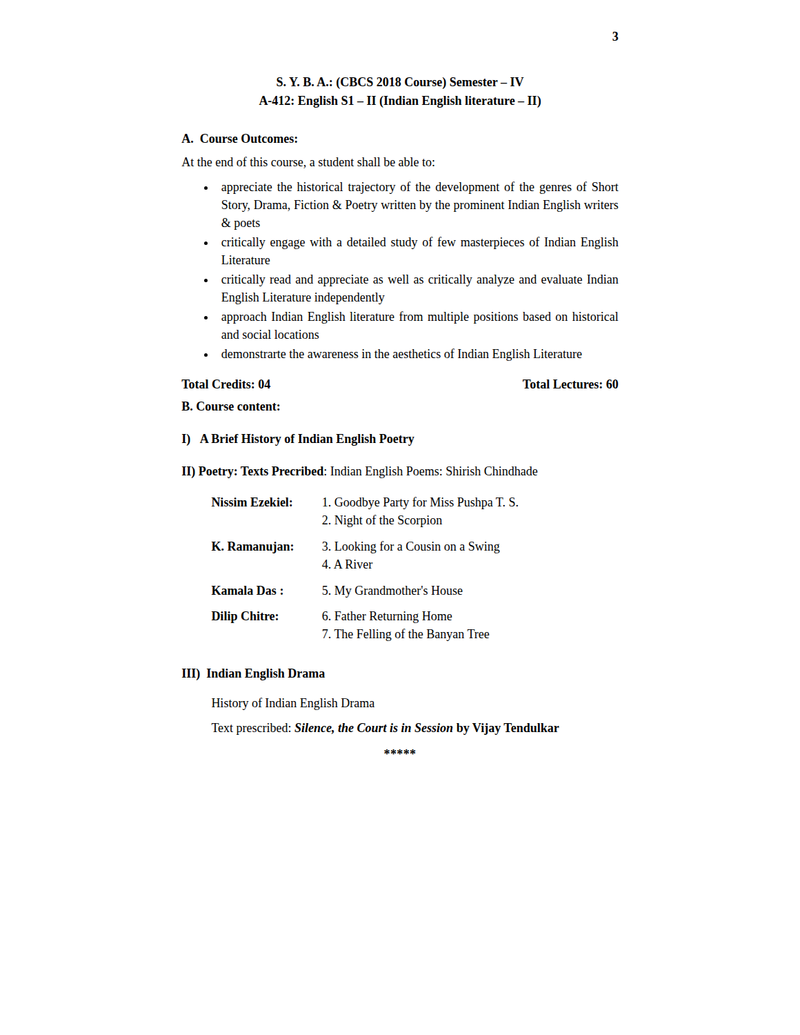3
S. Y. B. A.: (CBCS 2018 Course) Semester – IV
A-412: English S1 – II (Indian English literature – II)
A. Course Outcomes:
At the end of this course, a student shall be able to:
appreciate the historical trajectory of the development of the genres of Short Story, Drama, Fiction & Poetry written by the prominent Indian English writers & poets
critically engage with a detailed study of few masterpieces of Indian English Literature
critically read and appreciate as well as critically analyze and evaluate Indian English Literature independently
approach Indian English literature from multiple positions based on historical and social locations
demonstrarte the awareness in the aesthetics of Indian English Literature
Total Credits: 04 Total Lectures: 60
B. Course content:
I) A Brief History of Indian English Poetry
II) Poetry: Texts Precribed: Indian English Poems: Shirish Chindhade
| Nissim Ezekiel: | 1. Goodbye Party for Miss Pushpa T. S. 2. Night of the Scorpion |
| K. Ramanujan: | 3. Looking for a Cousin on a Swing 4. A River |
| Kamala Das : | 5. My Grandmother's House |
| Dilip Chitre: | 6. Father Returning Home 7. The Felling of the Banyan Tree |
III) Indian English Drama
History of Indian English Drama
Text prescribed: Silence, the Court is in Session by Vijay Tendulkar
*****